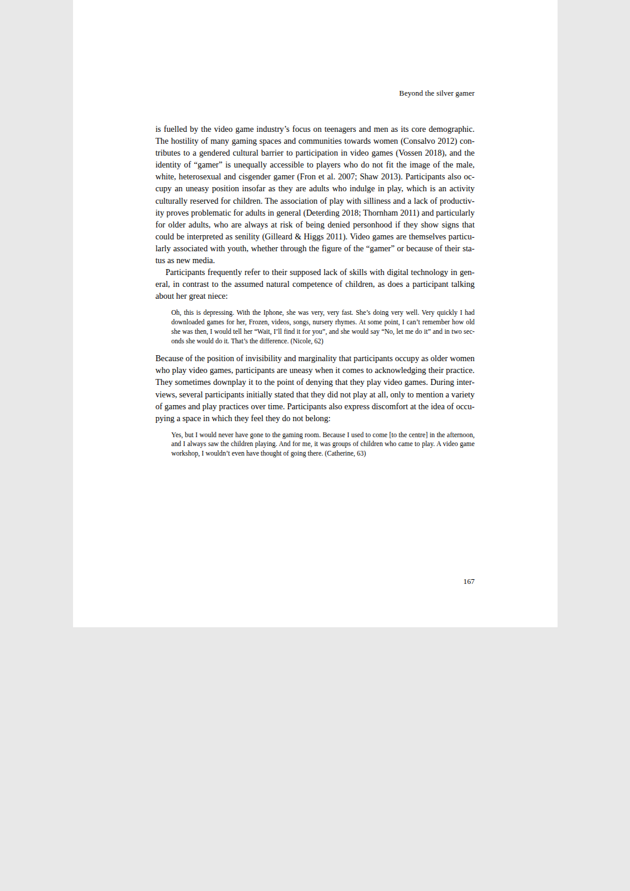Beyond the silver gamer
is fuelled by the video game industry’s focus on teenagers and men as its core demographic. The hostility of many gaming spaces and communities towards women (Consalvo 2012) contributes to a gendered cultural barrier to participation in video games (Vossen 2018), and the identity of “gamer” is unequally accessible to players who do not fit the image of the male, white, heterosexual and cisgender gamer (Fron et al. 2007; Shaw 2013). Participants also occupy an uneasy position insofar as they are adults who indulge in play, which is an activity culturally reserved for children. The association of play with silliness and a lack of productivity proves problematic for adults in general (Deterding 2018; Thornham 2011) and particularly for older adults, who are always at risk of being denied personhood if they show signs that could be interpreted as senility (Gilleard & Higgs 2011). Video games are themselves particularly associated with youth, whether through the figure of the “gamer” or because of their status as new media.
Participants frequently refer to their supposed lack of skills with digital technology in general, in contrast to the assumed natural competence of children, as does a participant talking about her great niece:
Oh, this is depressing. With the Iphone, she was very, very fast. She’s doing very well. Very quickly I had downloaded games for her, Frozen, videos, songs, nursery rhymes. At some point, I can’t remember how old she was then, I would tell her “Wait, I’ll find it for you”, and she would say “No, let me do it” and in two seconds she would do it. That’s the difference. (Nicole, 62)
Because of the position of invisibility and marginality that participants occupy as older women who play video games, participants are uneasy when it comes to acknowledging their practice. They sometimes downplay it to the point of denying that they play video games. During interviews, several participants initially stated that they did not play at all, only to mention a variety of games and play practices over time. Participants also express discomfort at the idea of occupying a space in which they feel they do not belong:
Yes, but I would never have gone to the gaming room. Because I used to come [to the centre] in the afternoon, and I always saw the children playing. And for me, it was groups of children who came to play. A video game workshop, I wouldn’t even have thought of going there. (Catherine, 63)
167